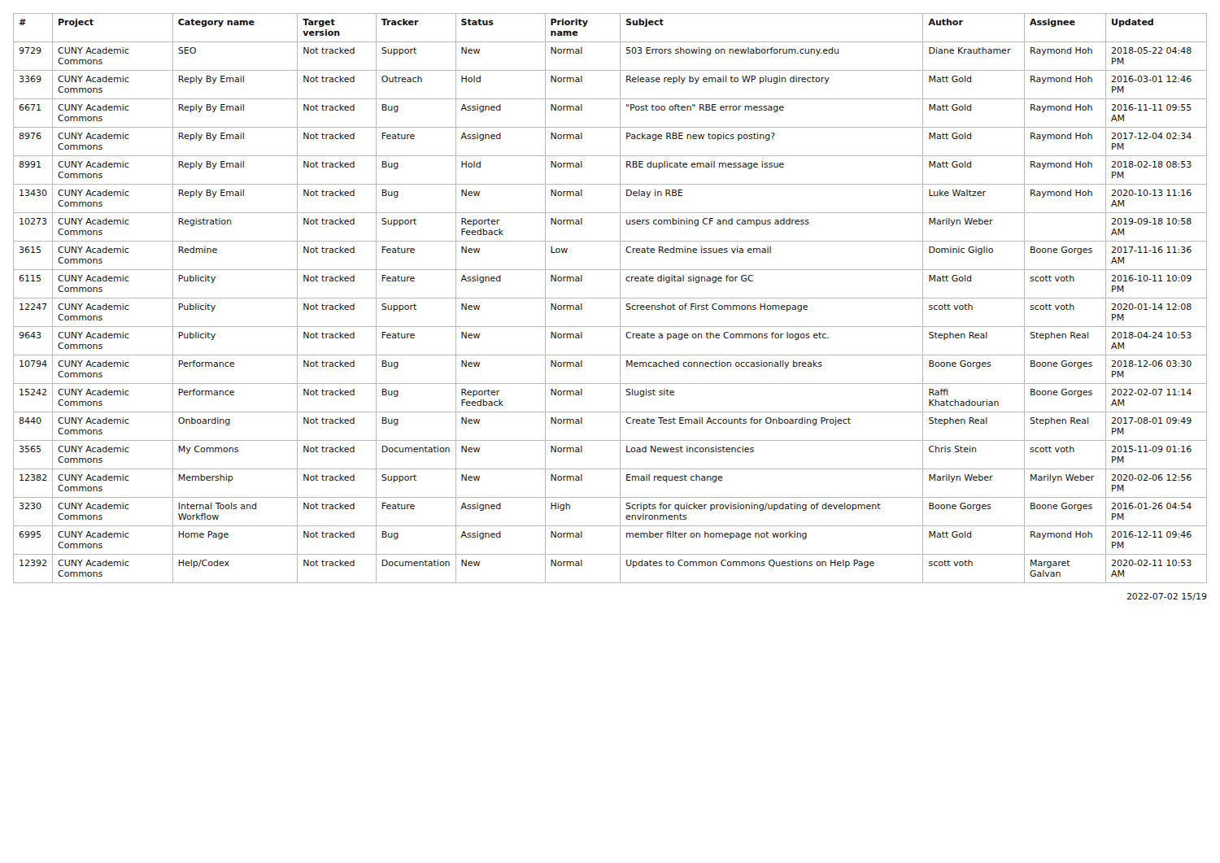| # | Project | Category name | Target version | Tracker | Status | Priority name | Subject | Author | Assignee | Updated |
| --- | --- | --- | --- | --- | --- | --- | --- | --- | --- | --- |
| 9729 | CUNY Academic Commons | SEO | Not tracked | Support | New | Normal | 503 Errors showing on newlaborforum.cuny.edu | Diane Krauthamer | Raymond Hoh | 2018-05-22 04:48 PM |
| 3369 | CUNY Academic Commons | Reply By Email | Not tracked | Outreach | Hold | Normal | Release reply by email to WP plugin directory | Matt Gold | Raymond Hoh | 2016-03-01 12:46 PM |
| 6671 | CUNY Academic Commons | Reply By Email | Not tracked | Bug | Assigned | Normal | "Post too often" RBE error message | Matt Gold | Raymond Hoh | 2016-11-11 09:55 AM |
| 8976 | CUNY Academic Commons | Reply By Email | Not tracked | Feature | Assigned | Normal | Package RBE new topics posting? | Matt Gold | Raymond Hoh | 2017-12-04 02:34 PM |
| 8991 | CUNY Academic Commons | Reply By Email | Not tracked | Bug | Hold | Normal | RBE duplicate email message issue | Matt Gold | Raymond Hoh | 2018-02-18 08:53 PM |
| 13430 | CUNY Academic Commons | Reply By Email | Not tracked | Bug | New | Normal | Delay in RBE | Luke Waltzer | Raymond Hoh | 2020-10-13 11:16 AM |
| 10273 | CUNY Academic Commons | Registration | Not tracked | Support | Reporter Feedback | Normal | users combining CF and campus address | Marilyn Weber | | 2019-09-18 10:58 AM |
| 3615 | CUNY Academic Commons | Redmine | Not tracked | Feature | New | Low | Create Redmine issues via email | Dominic Giglio | Boone Gorges | 2017-11-16 11:36 AM |
| 6115 | CUNY Academic Commons | Publicity | Not tracked | Feature | Assigned | Normal | create digital signage for GC | Matt Gold | scott voth | 2016-10-11 10:09 PM |
| 12247 | CUNY Academic Commons | Publicity | Not tracked | Support | New | Normal | Screenshot of First Commons Homepage | scott voth | scott voth | 2020-01-14 12:08 PM |
| 9643 | CUNY Academic Commons | Publicity | Not tracked | Feature | New | Normal | Create a page on the Commons for logos etc. | Stephen Real | Stephen Real | 2018-04-24 10:53 AM |
| 10794 | CUNY Academic Commons | Performance | Not tracked | Bug | New | Normal | Memcached connection occasionally breaks | Boone Gorges | Boone Gorges | 2018-12-06 03:30 PM |
| 15242 | CUNY Academic Commons | Performance | Not tracked | Bug | Reporter Feedback | Normal | Slugist site | Raffi Khatchadourian | Boone Gorges | 2022-02-07 11:14 AM |
| 8440 | CUNY Academic Commons | Onboarding | Not tracked | Bug | New | Normal | Create Test Email Accounts for Onboarding Project | Stephen Real | Stephen Real | 2017-08-01 09:49 PM |
| 3565 | CUNY Academic Commons | My Commons | Not tracked | Documentation | New | Normal | Load Newest inconsistencies | Chris Stein | scott voth | 2015-11-09 01:16 PM |
| 12382 | CUNY Academic Commons | Membership | Not tracked | Support | New | Normal | Email request change | Marilyn Weber | Marilyn Weber | 2020-02-06 12:56 PM |
| 3230 | CUNY Academic Commons | Internal Tools and Workflow | Not tracked | Feature | Assigned | High | Scripts for quicker provisioning/updating of development environments | Boone Gorges | Boone Gorges | 2016-01-26 04:54 PM |
| 6995 | CUNY Academic Commons | Home Page | Not tracked | Bug | Assigned | Normal | member filter on homepage not working | Matt Gold | Raymond Hoh | 2016-12-11 09:46 PM |
| 12392 | CUNY Academic Commons | Help/Codex | Not tracked | Documentation | New | Normal | Updates to Common Commons Questions on Help Page | scott voth | Margaret Galvan | 2020-02-11 10:53 AM |
2022-07-02 15/19